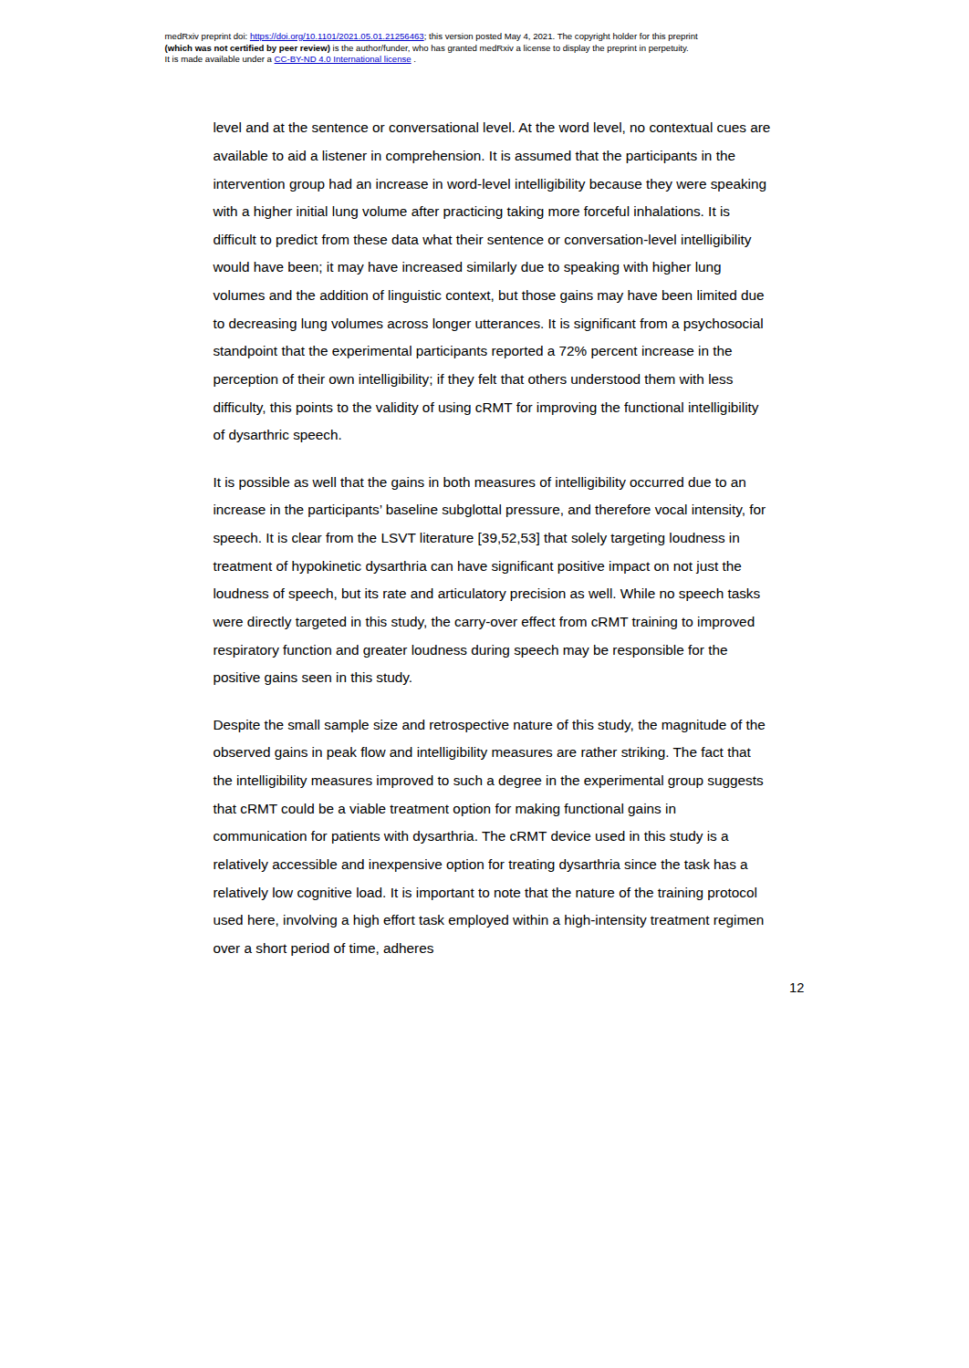medRxiv preprint doi: https://doi.org/10.1101/2021.05.01.21256463; this version posted May 4, 2021. The copyright holder for this preprint
(which was not certified by peer review) is the author/funder, who has granted medRxiv a license to display the preprint in perpetuity.
It is made available under a CC-BY-ND 4.0 International license .
level and at the sentence or conversational level. At the word level, no contextual cues are available to aid a listener in comprehension. It is assumed that the participants in the intervention group had an increase in word-level intelligibility because they were speaking with a higher initial lung volume after practicing taking more forceful inhalations. It is difficult to predict from these data what their sentence or conversation-level intelligibility would have been; it may have increased similarly due to speaking with higher lung volumes and the addition of linguistic context, but those gains may have been limited due to decreasing lung volumes across longer utterances. It is significant from a psychosocial standpoint that the experimental participants reported a 72% percent increase in the perception of their own intelligibility; if they felt that others understood them with less difficulty, this points to the validity of using cRMT for improving the functional intelligibility of dysarthric speech.
It is possible as well that the gains in both measures of intelligibility occurred due to an increase in the participants’ baseline subglottal pressure, and therefore vocal intensity, for speech. It is clear from the LSVT literature [39,52,53] that solely targeting loudness in treatment of hypokinetic dysarthria can have significant positive impact on not just the loudness of speech, but its rate and articulatory precision as well. While no speech tasks were directly targeted in this study, the carry-over effect from cRMT training to improved respiratory function and greater loudness during speech may be responsible for the positive gains seen in this study.
Despite the small sample size and retrospective nature of this study, the magnitude of the observed gains in peak flow and intelligibility measures are rather striking. The fact that the intelligibility measures improved to such a degree in the experimental group suggests that cRMT could be a viable treatment option for making functional gains in communication for patients with dysarthria. The cRMT device used in this study is a relatively accessible and inexpensive option for treating dysarthria since the task has a relatively low cognitive load. It is important to note that the nature of the training protocol used here, involving a high effort task employed within a high-intensity treatment regimen over a short period of time, adheres
12